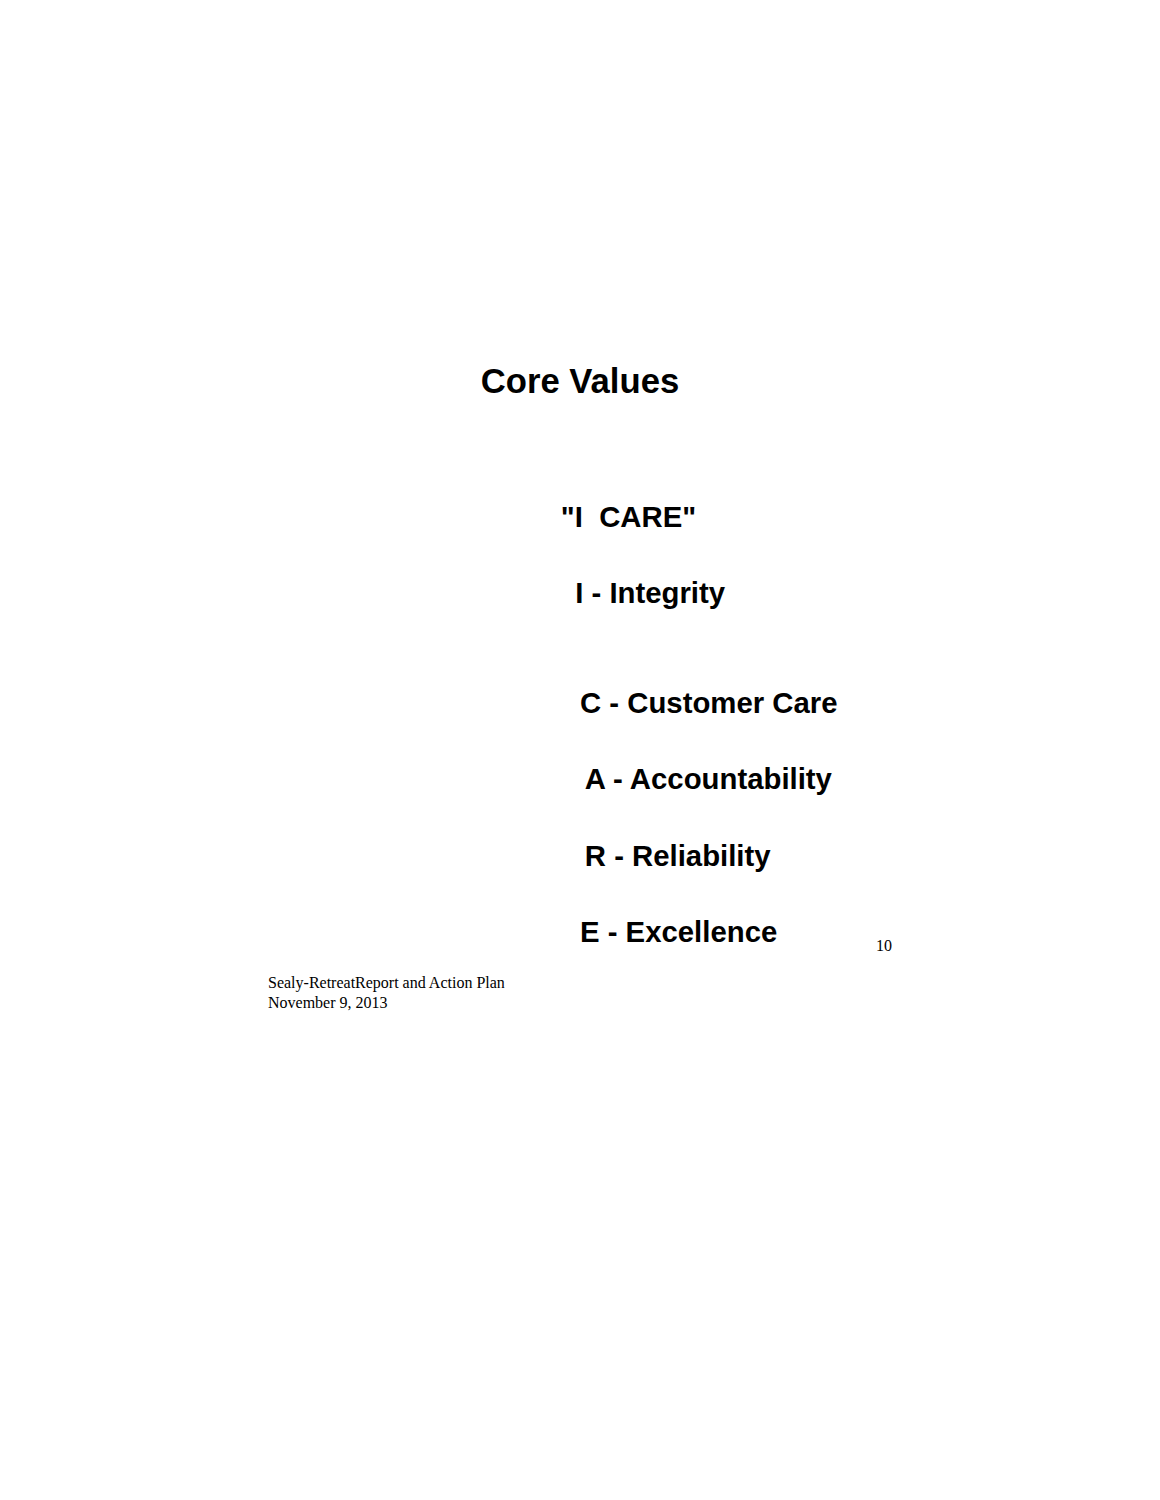Core Values
"I CARE"
I - Integrity
C - Customer Care
A - Accountability
R - Reliability
E - Excellence
10
Sealy-RetreatReport and Action Plan
November 9, 2013